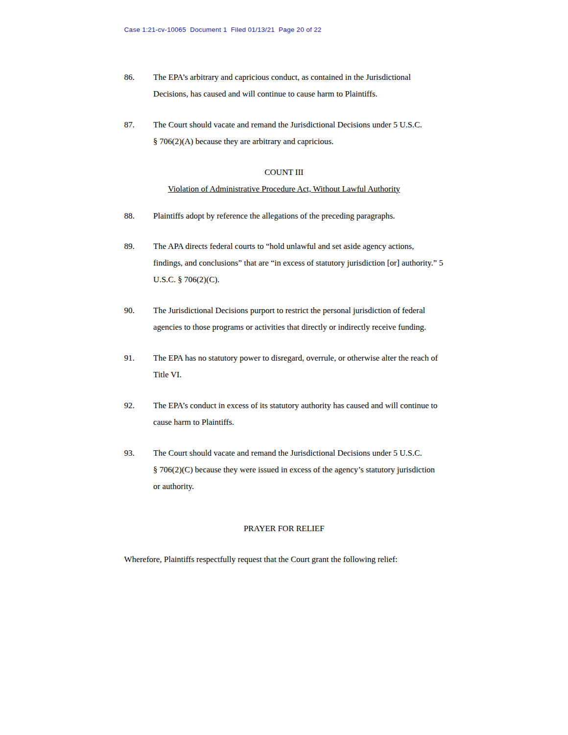Case 1:21-cv-10065 Document 1 Filed 01/13/21 Page 20 of 22
86. The EPA’s arbitrary and capricious conduct, as contained in the Jurisdictional Decisions, has caused and will continue to cause harm to Plaintiffs.
87. The Court should vacate and remand the Jurisdictional Decisions under 5 U.S.C. § 706(2)(A) because they are arbitrary and capricious.
COUNT III Violation of Administrative Procedure Act, Without Lawful Authority
88. Plaintiffs adopt by reference the allegations of the preceding paragraphs.
89. The APA directs federal courts to “hold unlawful and set aside agency actions, findings, and conclusions” that are “in excess of statutory jurisdiction [or] authority.” 5 U.S.C. § 706(2)(C).
90. The Jurisdictional Decisions purport to restrict the personal jurisdiction of federal agencies to those programs or activities that directly or indirectly receive funding.
91. The EPA has no statutory power to disregard, overrule, or otherwise alter the reach of Title VI.
92. The EPA’s conduct in excess of its statutory authority has caused and will continue to cause harm to Plaintiffs.
93. The Court should vacate and remand the Jurisdictional Decisions under 5 U.S.C. § 706(2)(C) because they were issued in excess of the agency’s statutory jurisdiction or authority.
PRAYER FOR RELIEF
Wherefore, Plaintiffs respectfully request that the Court grant the following relief: